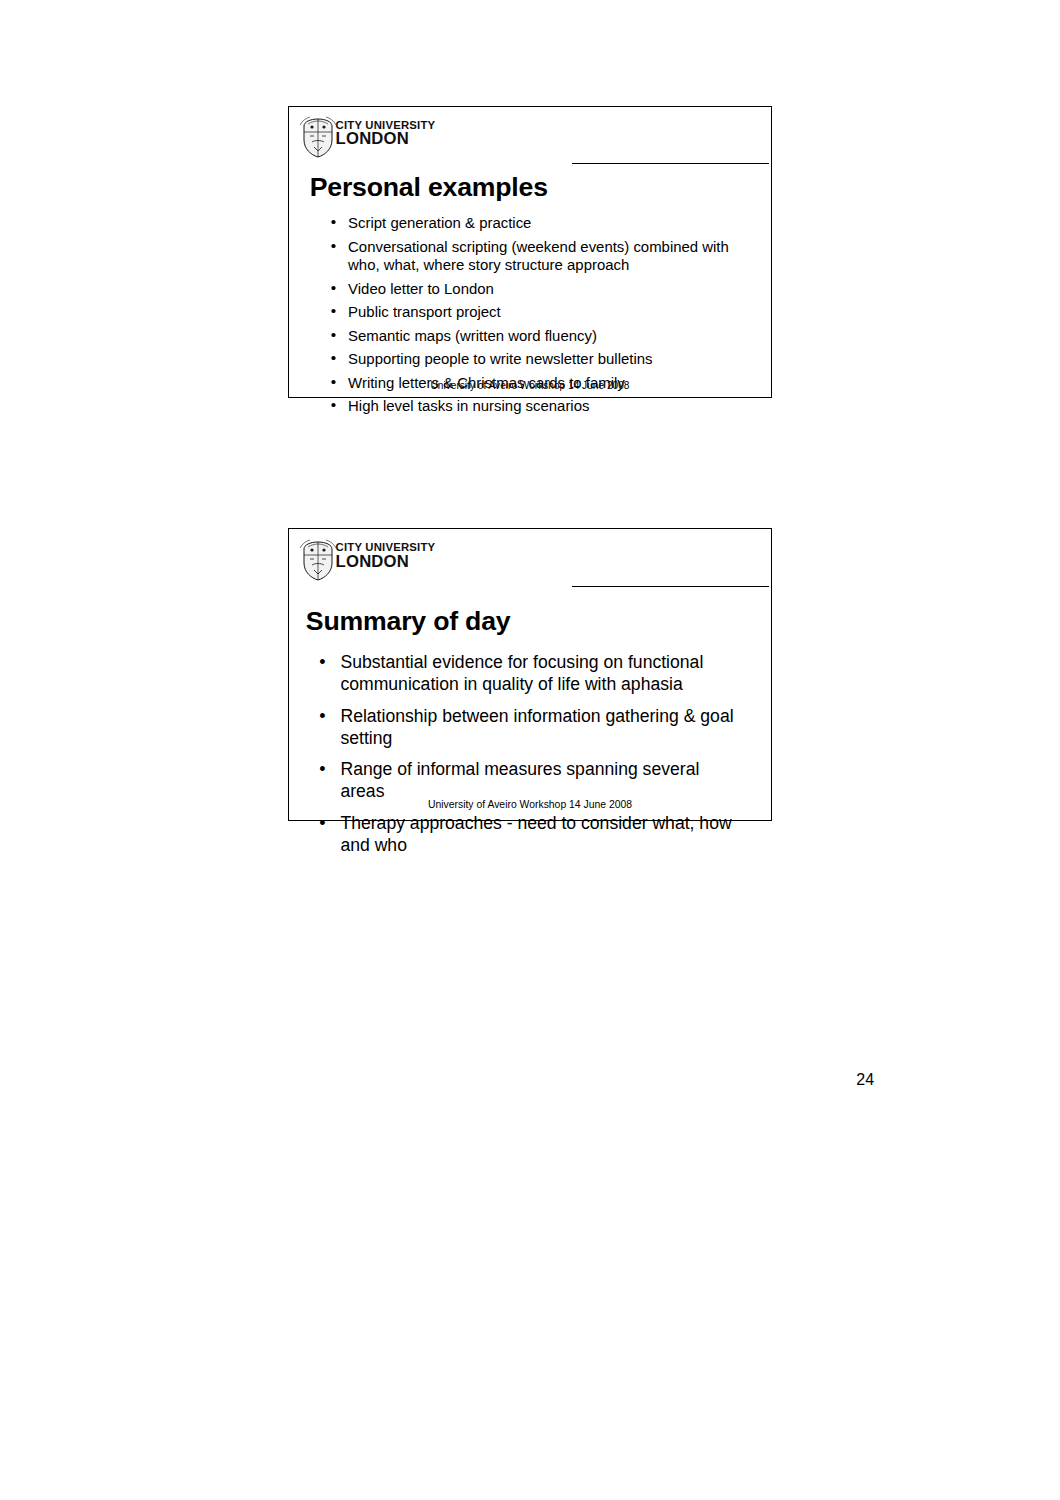CITY UNIVERSITY
LONDON
Personal examples
Script generation & practice
Conversational scripting (weekend events) combined with who, what, where story structure approach
Video letter to London
Public transport project
Semantic maps (written word fluency)
Supporting people to write newsletter bulletins
Writing letters & Christmas cards to family
High level tasks in nursing scenarios
University of Aveiro Workshop 14 June 2008
CITY UNIVERSITY
LONDON
Summary of day
Substantial evidence for focusing on functional communication in quality of life with aphasia
Relationship between information gathering & goal setting
Range of informal measures spanning several areas
Therapy approaches - need to consider what, how and who
University of Aveiro Workshop 14 June 2008
24